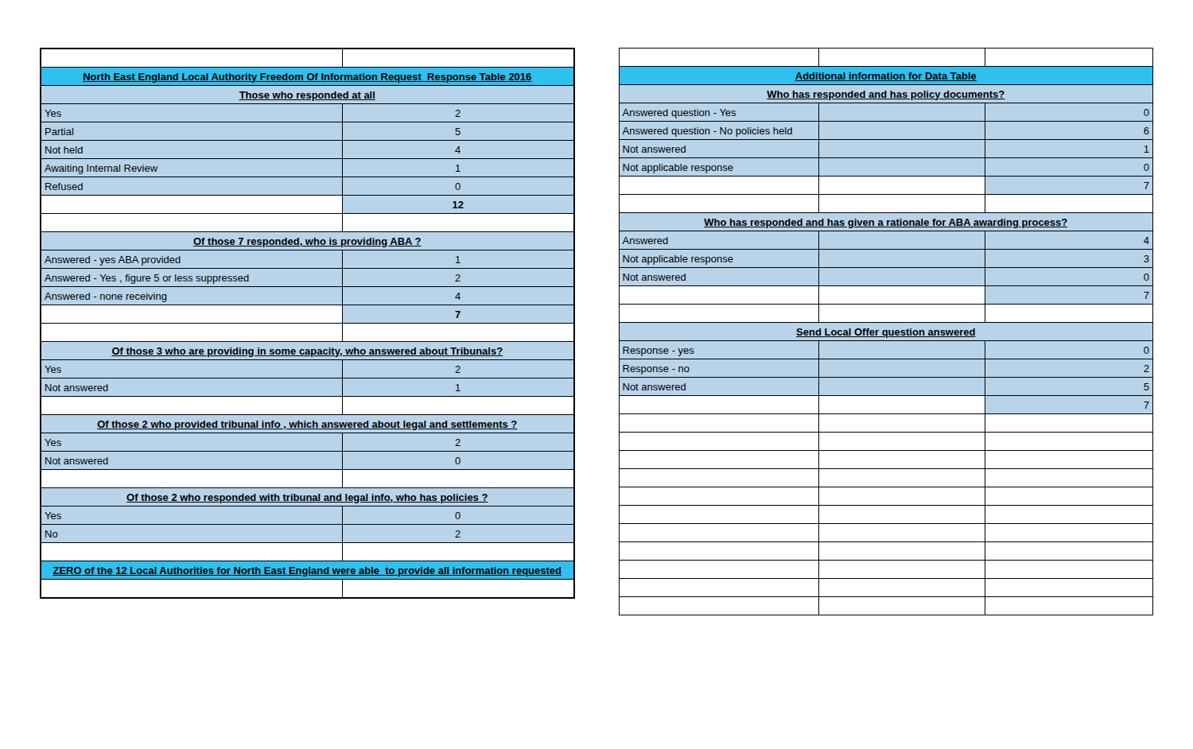| / North East England Local Authority Freedom Of Information Request Response Table 2016 / / Those who responded at all / / Yes / 2 / / Partial / 5 / / Not held / 4 / / Awaiting Internal Review / 1 / / Refused / 0 / / / 12 / / Of those 7 responded, who is providing ABA ? / / Answered - yes ABA provided / 1 / / Answered - Yes , figure 5 or less suppressed / 2 / / Answered - none receiving / 4 / / / 7 / / Of those 3 who are providing in some capacity, who answered about Tribunals? / / Yes / 2 / / Not answered / 1 / / Of those 2 who provided tribunal info , which answered about legal and settlements ? / / Yes / 2 / / Not answered / 0 / / Of those 2 who responded with tribunal and legal info, who has policies ? / / Yes / 0 / / No / 2 / / ZERO of the 12 Local Authorities for North East England were able to provide all information requested / | | / Additional information for Data Table / / Who has responded and has policy documents? / / Answered question - Yes / / 0 / / Answered question - No policies held / / 6 / / Not answered / / 1 / / Not applicable response / / 0 / / / / 7 / / Who has responded and has given a rationale for ABA awarding process? / / Answered / / 4 / / Not applicable response / / 3 / / Not answered / / 0 / / / / 7 / / Send Local Offer question answered / / Response - yes / / 0 / / Response - no / / 2 / / Not answered / / 5 / / / / 7 / |